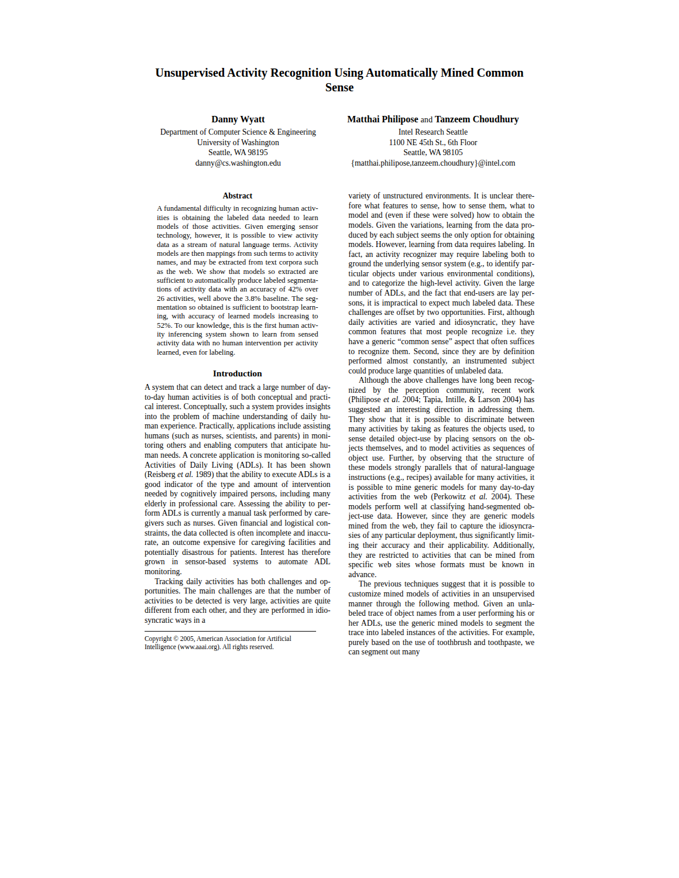Unsupervised Activity Recognition Using Automatically Mined Common Sense
| Danny Wyatt Department of Computer Science & Engineering University of Washington Seattle, WA 98195 danny@cs.washington.edu | Matthai Philipose and Tanzeem Choudhury Intel Research Seattle 1100 NE 45th St., 6th Floor Seattle, WA 98105 {matthai.philipose,tanzeem.choudhury}@intel.com |
Abstract
A fundamental difficulty in recognizing human activities is obtaining the labeled data needed to learn models of those activities. Given emerging sensor technology, however, it is possible to view activity data as a stream of natural language terms. Activity models are then mappings from such terms to activity names, and may be extracted from text corpora such as the web. We show that models so extracted are sufficient to automatically produce labeled segmentations of activity data with an accuracy of 42% over 26 activities, well above the 3.8% baseline. The segmentation so obtained is sufficient to bootstrap learning, with accuracy of learned models increasing to 52%. To our knowledge, this is the first human activity inferencing system shown to learn from sensed activity data with no human intervention per activity learned, even for labeling.
Introduction
A system that can detect and track a large number of day-to-day human activities is of both conceptual and practical interest. Conceptually, such a system provides insights into the problem of machine understanding of daily human experience. Practically, applications include assisting humans (such as nurses, scientists, and parents) in monitoring others and enabling computers that anticipate human needs. A concrete application is monitoring so-called Activities of Daily Living (ADLs). It has been shown (Reisberg et al. 1989) that the ability to execute ADLs is a good indicator of the type and amount of intervention needed by cognitively impaired persons, including many elderly in professional care. Assessing the ability to perform ADLs is currently a manual task performed by caregivers such as nurses. Given financial and logistical constraints, the data collected is often incomplete and inaccurate, an outcome expensive for caregiving facilities and potentially disastrous for patients. Interest has therefore grown in sensor-based systems to automate ADL monitoring.
Tracking daily activities has both challenges and opportunities. The main challenges are that the number of activities to be detected is very large, activities are quite different from each other, and they are performed in idiosyncratic ways in a
Copyright © 2005, American Association for Artificial Intelligence (www.aaai.org). All rights reserved.
variety of unstructured environments. It is unclear therefore what features to sense, how to sense them, what to model and (even if these were solved) how to obtain the models. Given the variations, learning from the data produced by each subject seems the only option for obtaining models. However, learning from data requires labeling. In fact, an activity recognizer may require labeling both to ground the underlying sensor system (e.g., to identify particular objects under various environmental conditions), and to categorize the high-level activity. Given the large number of ADLs, and the fact that end-users are lay persons, it is impractical to expect much labeled data. These challenges are offset by two opportunities. First, although daily activities are varied and idiosyncratic, they have common features that most people recognize i.e. they have a generic “common sense” aspect that often suffices to recognize them. Second, since they are by definition performed almost constantly, an instrumented subject could produce large quantities of unlabeled data.
Although the above challenges have long been recognized by the perception community, recent work (Philipose et al. 2004; Tapia, Intille, & Larson 2004) has suggested an interesting direction in addressing them. They show that it is possible to discriminate between many activities by taking as features the objects used, to sense detailed object-use by placing sensors on the objects themselves, and to model activities as sequences of object use. Further, by observing that the structure of these models strongly parallels that of natural-language instructions (e.g., recipes) available for many activities, it is possible to mine generic models for many day-to-day activities from the web (Perkowitz et al. 2004). These models perform well at classifying hand-segmented object-use data. However, since they are generic models mined from the web, they fail to capture the idiosyncrasies of any particular deployment, thus significantly limiting their accuracy and their applicability. Additionally, they are restricted to activities that can be mined from specific web sites whose formats must be known in advance.
The previous techniques suggest that it is possible to customize mined models of activities in an unsupervised manner through the following method. Given an unlabeled trace of object names from a user performing his or her ADLs, use the generic mined models to segment the trace into labeled instances of the activities. For example, purely based on the use of toothbrush and toothpaste, we can segment out many